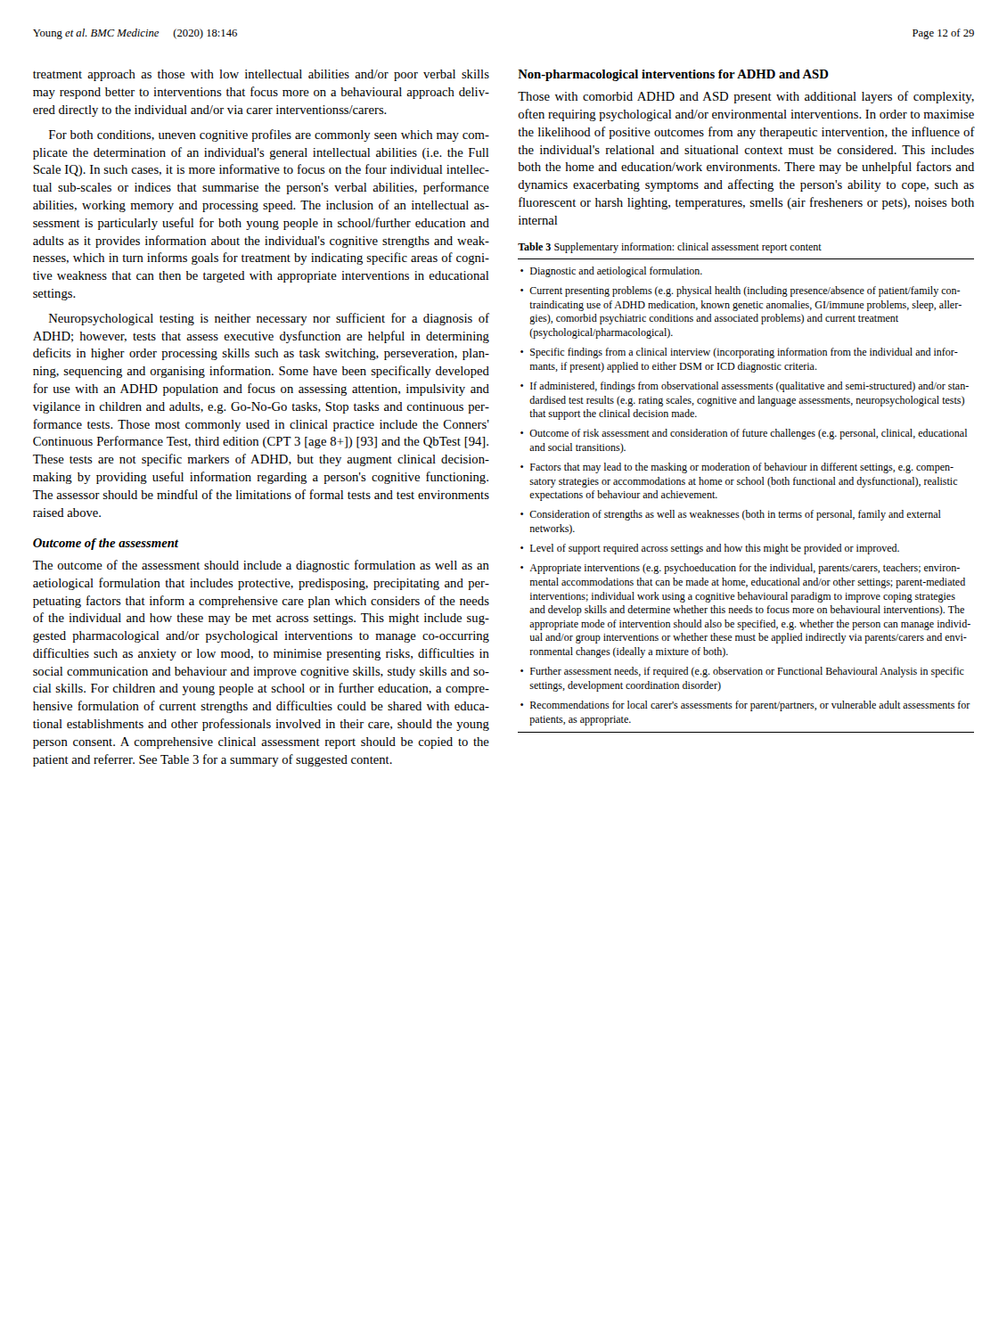Young et al. BMC Medicine (2020) 18:146
Page 12 of 29
treatment approach as those with low intellectual abilities and/or poor verbal skills may respond better to interventions that focus more on a behavioural approach delivered directly to the individual and/or via carer interventionss/carers.
For both conditions, uneven cognitive profiles are commonly seen which may complicate the determination of an individual's general intellectual abilities (i.e. the Full Scale IQ). In such cases, it is more informative to focus on the four individual intellectual sub-scales or indices that summarise the person's verbal abilities, performance abilities, working memory and processing speed. The inclusion of an intellectual assessment is particularly useful for both young people in school/further education and adults as it provides information about the individual's cognitive strengths and weaknesses, which in turn informs goals for treatment by indicating specific areas of cognitive weakness that can then be targeted with appropriate interventions in educational settings.
Neuropsychological testing is neither necessary nor sufficient for a diagnosis of ADHD; however, tests that assess executive dysfunction are helpful in determining deficits in higher order processing skills such as task switching, perseveration, planning, sequencing and organising information. Some have been specifically developed for use with an ADHD population and focus on assessing attention, impulsivity and vigilance in children and adults, e.g. Go-No-Go tasks, Stop tasks and continuous performance tests. Those most commonly used in clinical practice include the Conners' Continuous Performance Test, third edition (CPT 3 [age 8+]) [93] and the QbTest [94]. These tests are not specific markers of ADHD, but they augment clinical decision-making by providing useful information regarding a person's cognitive functioning. The assessor should be mindful of the limitations of formal tests and test environments raised above.
Outcome of the assessment
The outcome of the assessment should include a diagnostic formulation as well as an aetiological formulation that includes protective, predisposing, precipitating and perpetuating factors that inform a comprehensive care plan which considers of the needs of the individual and how these may be met across settings. This might include suggested pharmacological and/or psychological interventions to manage co-occurring difficulties such as anxiety or low mood, to minimise presenting risks, difficulties in social communication and behaviour and improve cognitive skills, study skills and social skills. For children and young people at school or in further education, a comprehensive formulation of current strengths and difficulties could be shared with educational establishments and other professionals involved in their care, should the young person consent. A comprehensive clinical assessment report should be copied to the patient and referrer. See Table 3 for a summary of suggested content.
Non-pharmacological interventions for ADHD and ASD
Those with comorbid ADHD and ASD present with additional layers of complexity, often requiring psychological and/or environmental interventions. In order to maximise the likelihood of positive outcomes from any therapeutic intervention, the influence of the individual's relational and situational context must be considered. This includes both the home and education/work environments. There may be unhelpful factors and dynamics exacerbating symptoms and affecting the person's ability to cope, such as fluorescent or harsh lighting, temperatures, smells (air fresheners or pets), noises both internal
Table 3 Supplementary information: clinical assessment report content
| Diagnostic and aetiological formulation. Current presenting problems (e.g. physical health (including presence/absence of patient/family contraindicating use of ADHD medication, known genetic anomalies, GI/immune problems, sleep, allergies), comorbid psychiatric conditions and associated problems) and current treatment (psychological/pharmacological). Specific findings from a clinical interview (incorporating information from the individual and informants, if present) applied to either DSM or ICD diagnostic criteria. If administered, findings from observational assessments (qualitative and semi-structured) and/or standardised test results (e.g. rating scales, cognitive and language assessments, neuropsychological tests) that support the clinical decision made. Outcome of risk assessment and consideration of future challenges (e.g. personal, clinical, educational and social transitions). Factors that may lead to the masking or moderation of behaviour in different settings, e.g. compensatory strategies or accommodations at home or school (both functional and dysfunctional), realistic expectations of behaviour and achievement. Consideration of strengths as well as weaknesses (both in terms of personal, family and external networks). Level of support required across settings and how this might be provided or improved. Appropriate interventions (e.g. psychoeducation for the individual, parents/carers, teachers; environmental accommodations that can be made at home, educational and/or other settings; parent-mediated interventions; individual work using a cognitive behavioural paradigm to improve coping strategies and develop skills and determine whether this needs to focus more on behavioural interventions). The appropriate mode of intervention should also be specified, e.g. whether the person can manage individual and/or group interventions or whether these must be applied indirectly via parents/carers and environmental changes (ideally a mixture of both). Further assessment needs, if required (e.g. observation or Functional Behavioural Analysis in specific settings, development coordination disorder) Recommendations for local carer's assessments for parent/partners, or vulnerable adult assessments for patients, as appropriate. |